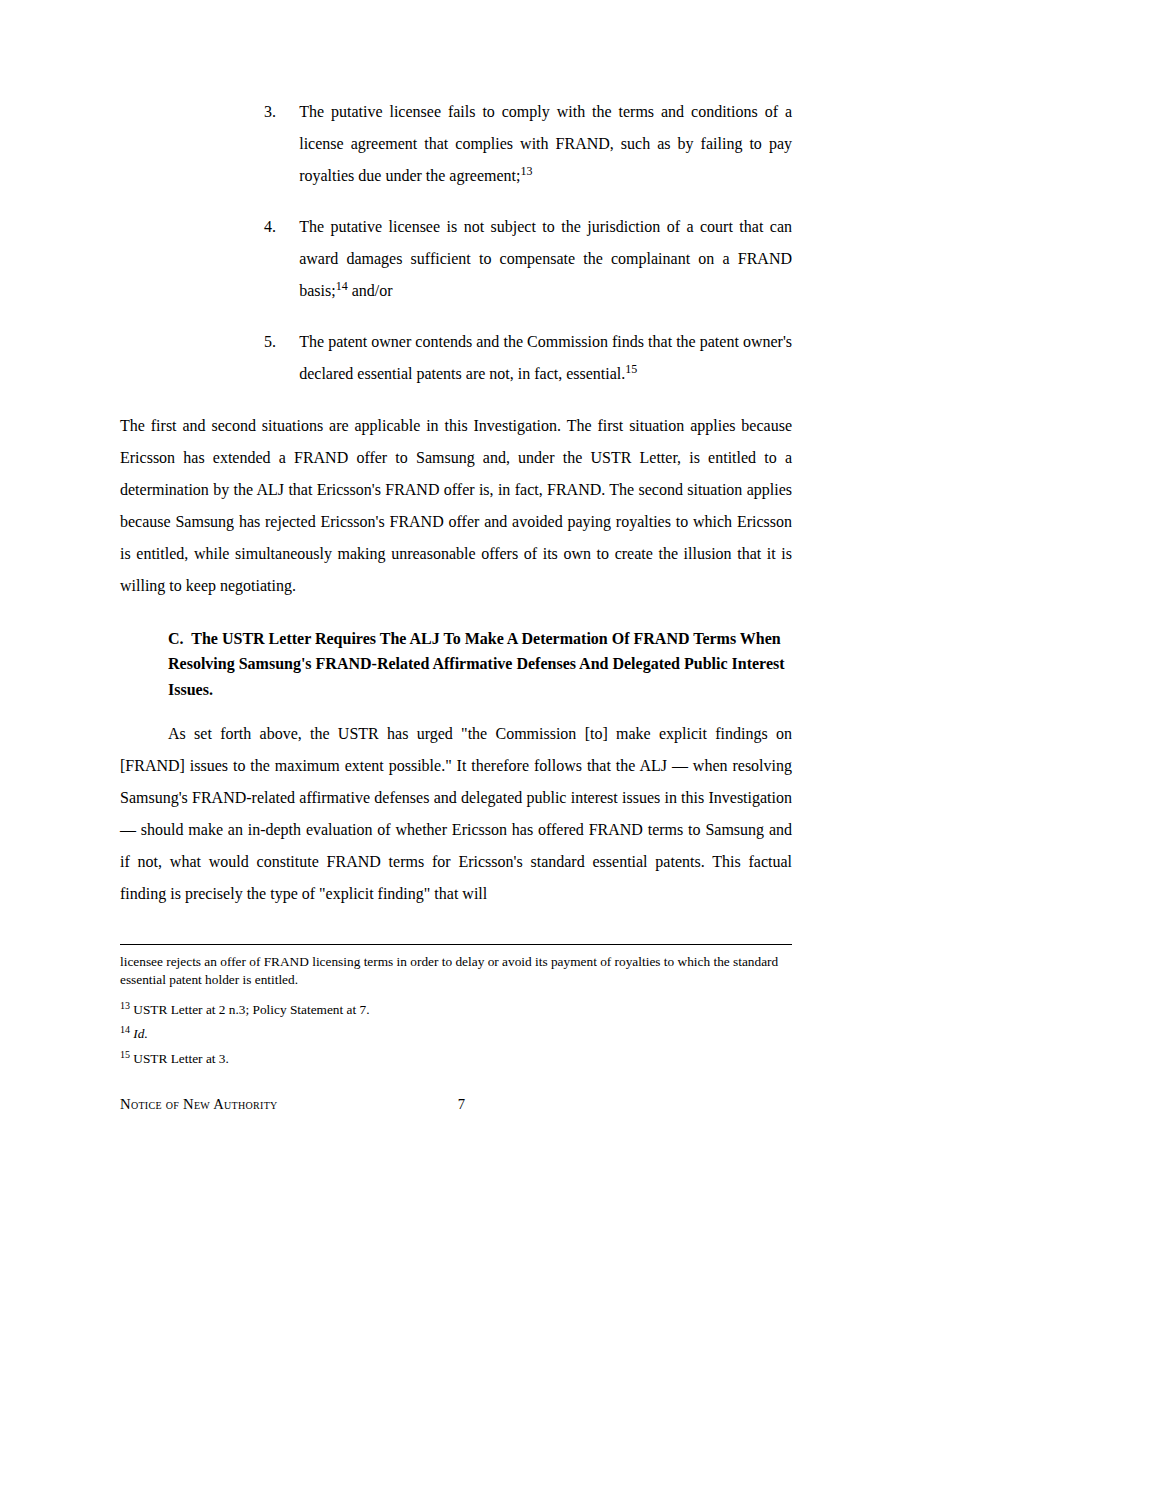3. The putative licensee fails to comply with the terms and conditions of a license agreement that complies with FRAND, such as by failing to pay royalties due under the agreement;13
4. The putative licensee is not subject to the jurisdiction of a court that can award damages sufficient to compensate the complainant on a FRAND basis;14 and/or
5. The patent owner contends and the Commission finds that the patent owner's declared essential patents are not, in fact, essential.15
The first and second situations are applicable in this Investigation. The first situation applies because Ericsson has extended a FRAND offer to Samsung and, under the USTR Letter, is entitled to a determination by the ALJ that Ericsson's FRAND offer is, in fact, FRAND. The second situation applies because Samsung has rejected Ericsson's FRAND offer and avoided paying royalties to which Ericsson is entitled, while simultaneously making unreasonable offers of its own to create the illusion that it is willing to keep negotiating.
C. The USTR Letter Requires The ALJ To Make A Determation Of FRAND Terms When Resolving Samsung's FRAND-Related Affirmative Defenses And Delegated Public Interest Issues.
As set forth above, the USTR has urged "the Commission [to] make explicit findings on [FRAND] issues to the maximum extent possible." It therefore follows that the ALJ — when resolving Samsung's FRAND-related affirmative defenses and delegated public interest issues in this Investigation — should make an in-depth evaluation of whether Ericsson has offered FRAND terms to Samsung and if not, what would constitute FRAND terms for Ericsson's standard essential patents. This factual finding is precisely the type of "explicit finding" that will
licensee rejects an offer of FRAND licensing terms in order to delay or avoid its payment of royalties to which the standard essential patent holder is entitled.
13 USTR Letter at 2 n.3; Policy Statement at 7.
14 Id.
15 USTR Letter at 3.
Notice of New Authority 7